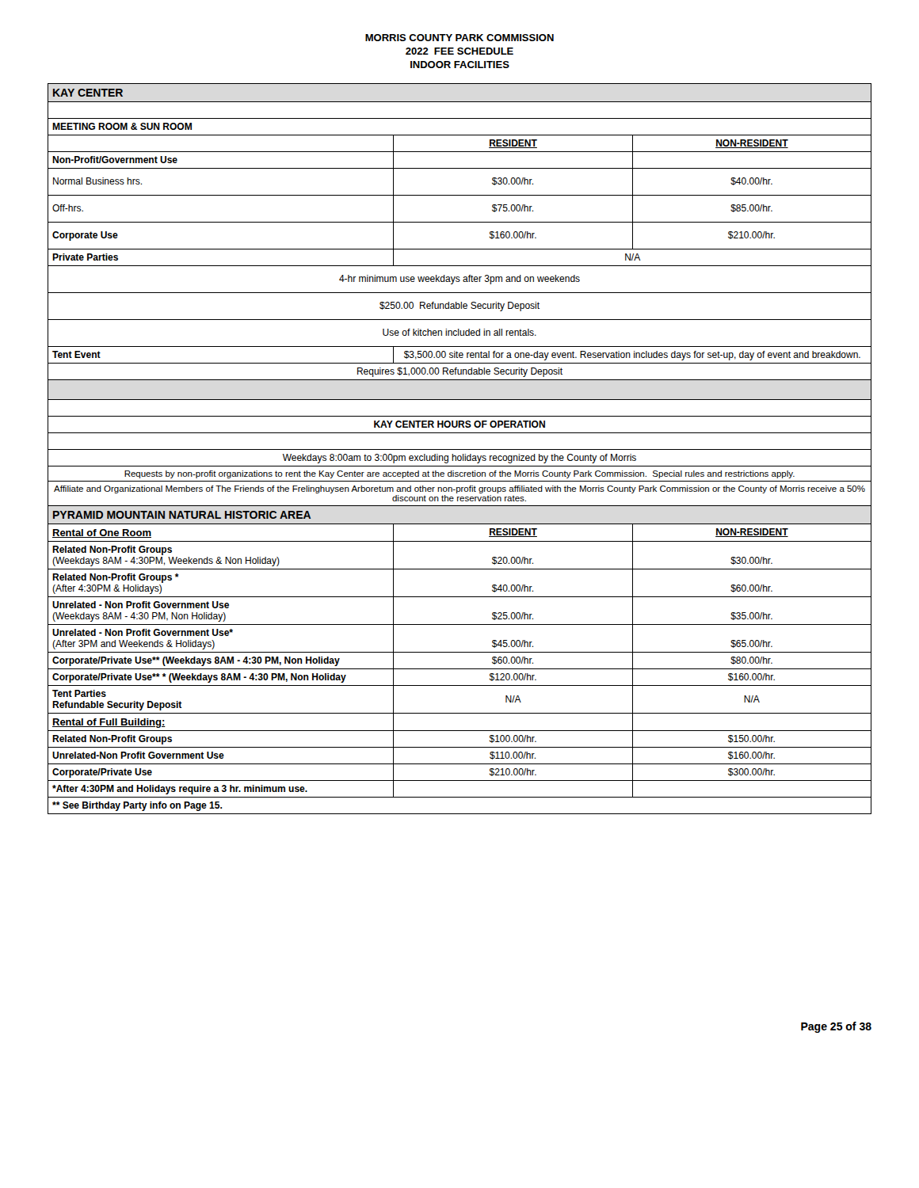MORRIS COUNTY PARK COMMISSION
2022 FEE SCHEDULE
INDOOR FACILITIES
| KAY CENTER |
| MEETING ROOM & SUN ROOM |
| | RESIDENT | NON-RESIDENT |
| Non-Profit/Government Use | | |
| Normal Business hrs. | $30.00/hr. | $40.00/hr. |
| Off-hrs. | $75.00/hr. | $85.00/hr. |
| Corporate Use | $160.00/hr. | $210.00/hr. |
| Private Parties | N/A |
| 4-hr minimum use weekdays after 3pm and on weekends |
| $250.00 Refundable Security Deposit |
| Use of kitchen included in all rentals. |
| Tent Event | $3,500.00 site rental for a one-day event. Reservation includes days for set-up, day of event and breakdown. |
| Requires $1,000.00 Refundable Security Deposit |
| KAY CENTER HOURS OF OPERATION |
| Weekdays 8:00am to 3:00pm excluding holidays recognized by the County of Morris |
| Requests by non-profit organizations to rent the Kay Center are accepted at the discretion of the Morris County Park Commission. Special rules and restrictions apply. |
| Affiliate and Organizational Members of The Friends of the Frelinghuysen Arboretum and other non-profit groups affiliated with the Morris County Park Commission or the County of Morris receive a 50% discount on the reservation rates. |
| PYRAMID MOUNTAIN NATURAL HISTORIC AREA |
| Rental of One Room | RESIDENT | NON-RESIDENT |
| Related Non-Profit Groups (Weekdays 8AM - 4:30PM, Weekends & Non Holiday) | $20.00/hr. | $30.00/hr. |
| Related Non-Profit Groups * (After 4:30PM & Holidays) | $40.00/hr. | $60.00/hr. |
| Unrelated - Non Profit Government Use (Weekdays 8AM - 4:30 PM, Non Holiday) | $25.00/hr. | $35.00/hr. |
| Unrelated - Non Profit Government Use* (After 3PM and Weekends & Holidays) | $45.00/hr. | $65.00/hr. |
| Corporate/Private Use** (Weekdays 8AM - 4:30 PM, Non Holiday | $60.00/hr. | $80.00/hr. |
| Corporate/Private Use** * (Weekdays 8AM - 4:30 PM, Non Holiday | $120.00/hr. | $160.00/hr. |
| Tent Parties Refundable Security Deposit | N/A | N/A |
| Rental of Full Building: | | |
| Related Non-Profit Groups | $100.00/hr. | $150.00/hr. |
| Unrelated-Non Profit Government Use | $110.00/hr. | $160.00/hr. |
| Corporate/Private Use | $210.00/hr. | $300.00/hr. |
| *After 4:30PM and Holidays require a 3 hr. minimum use. | | |
| ** See Birthday Party info on Page 15. |
Page 25 of 38